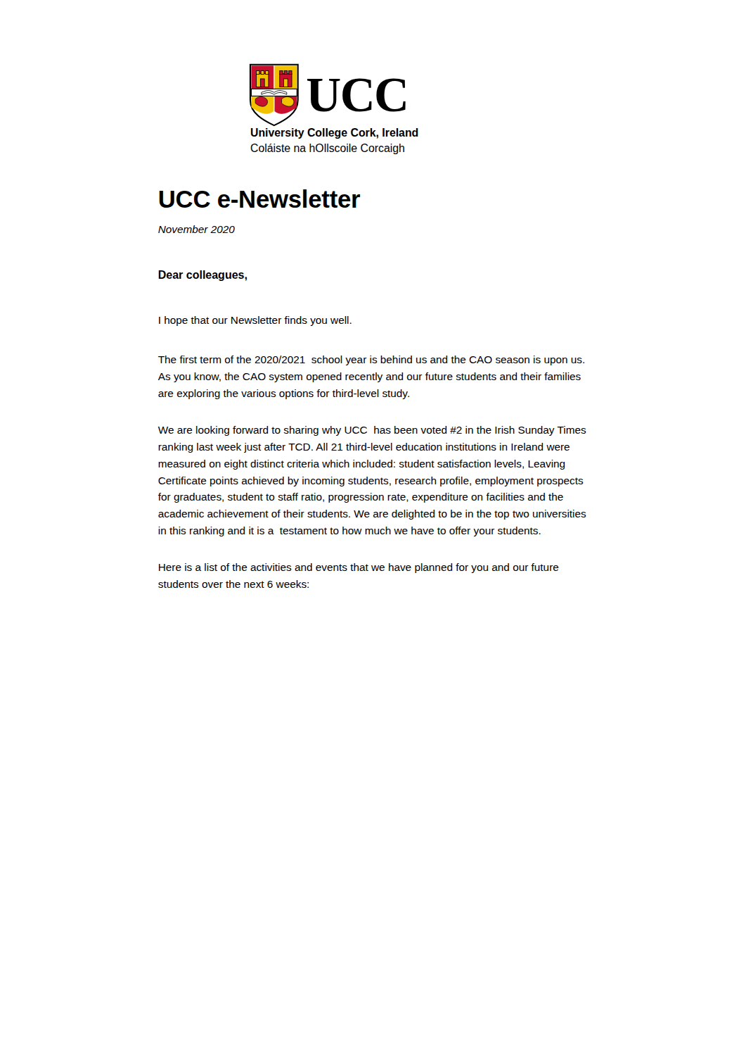UCC University College Cork, Ireland Coláiste na hOllscoile Corcaigh
UCC e-Newsletter
November 2020
Dear colleagues,
I hope that our Newsletter finds you well.
The first term of the 2020/2021 school year is behind us and the CAO season is upon us. As you know, the CAO system opened recently and our future students and their families are exploring the various options for third-level study.
We are looking forward to sharing why UCC has been voted #2 in the Irish Sunday Times ranking last week just after TCD. All 21 third-level education institutions in Ireland were measured on eight distinct criteria which included: student satisfaction levels, Leaving Certificate points achieved by incoming students, research profile, employment prospects for graduates, student to staff ratio, progression rate, expenditure on facilities and the academic achievement of their students. We are delighted to be in the top two universities in this ranking and it is a testament to how much we have to offer your students.
Here is a list of the activities and events that we have planned for you and our future students over the next 6 weeks: